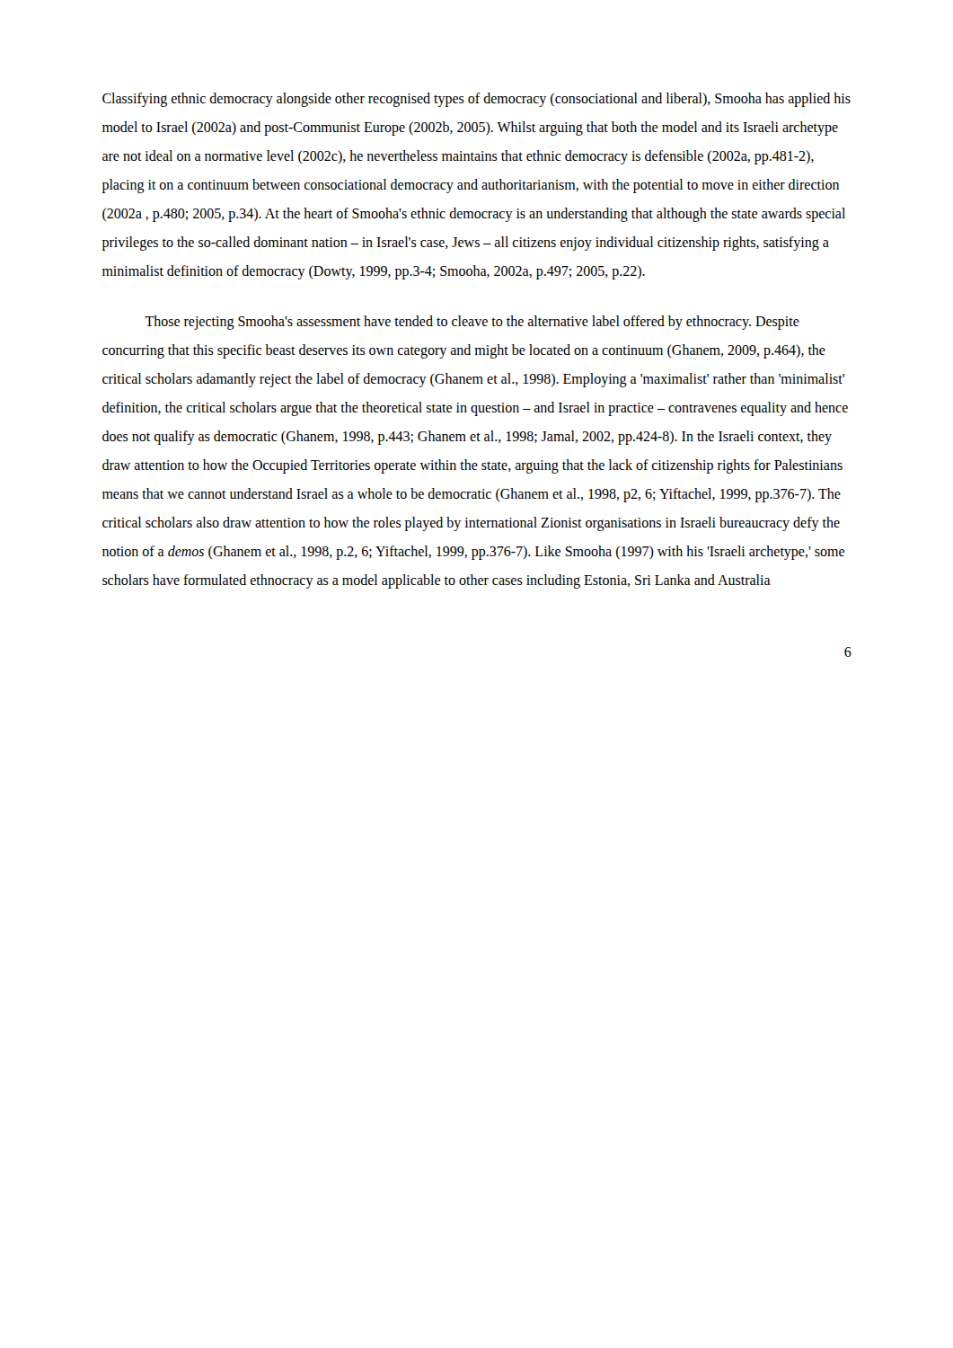Classifying ethnic democracy alongside other recognised types of democracy (consociational and liberal), Smooha has applied his model to Israel (2002a) and post-Communist Europe (2002b, 2005). Whilst arguing that both the model and its Israeli archetype are not ideal on a normative level (2002c), he nevertheless maintains that ethnic democracy is defensible (2002a, pp.481-2), placing it on a continuum between consociational democracy and authoritarianism, with the potential to move in either direction (2002a , p.480; 2005, p.34). At the heart of Smooha's ethnic democracy is an understanding that although the state awards special privileges to the so-called dominant nation – in Israel's case, Jews – all citizens enjoy individual citizenship rights, satisfying a minimalist definition of democracy (Dowty, 1999, pp.3-4; Smooha, 2002a, p.497; 2005, p.22).
Those rejecting Smooha's assessment have tended to cleave to the alternative label offered by ethnocracy. Despite concurring that this specific beast deserves its own category and might be located on a continuum (Ghanem, 2009, p.464), the critical scholars adamantly reject the label of democracy (Ghanem et al., 1998). Employing a 'maximalist' rather than 'minimalist' definition, the critical scholars argue that the theoretical state in question – and Israel in practice – contravenes equality and hence does not qualify as democratic (Ghanem, 1998, p.443; Ghanem et al., 1998; Jamal, 2002, pp.424-8). In the Israeli context, they draw attention to how the Occupied Territories operate within the state, arguing that the lack of citizenship rights for Palestinians means that we cannot understand Israel as a whole to be democratic (Ghanem et al., 1998, p2, 6; Yiftachel, 1999, pp.376-7). The critical scholars also draw attention to how the roles played by international Zionist organisations in Israeli bureaucracy defy the notion of a demos (Ghanem et al., 1998, p.2, 6; Yiftachel, 1999, pp.376-7). Like Smooha (1997) with his 'Israeli archetype,' some scholars have formulated ethnocracy as a model applicable to other cases including Estonia, Sri Lanka and Australia
6